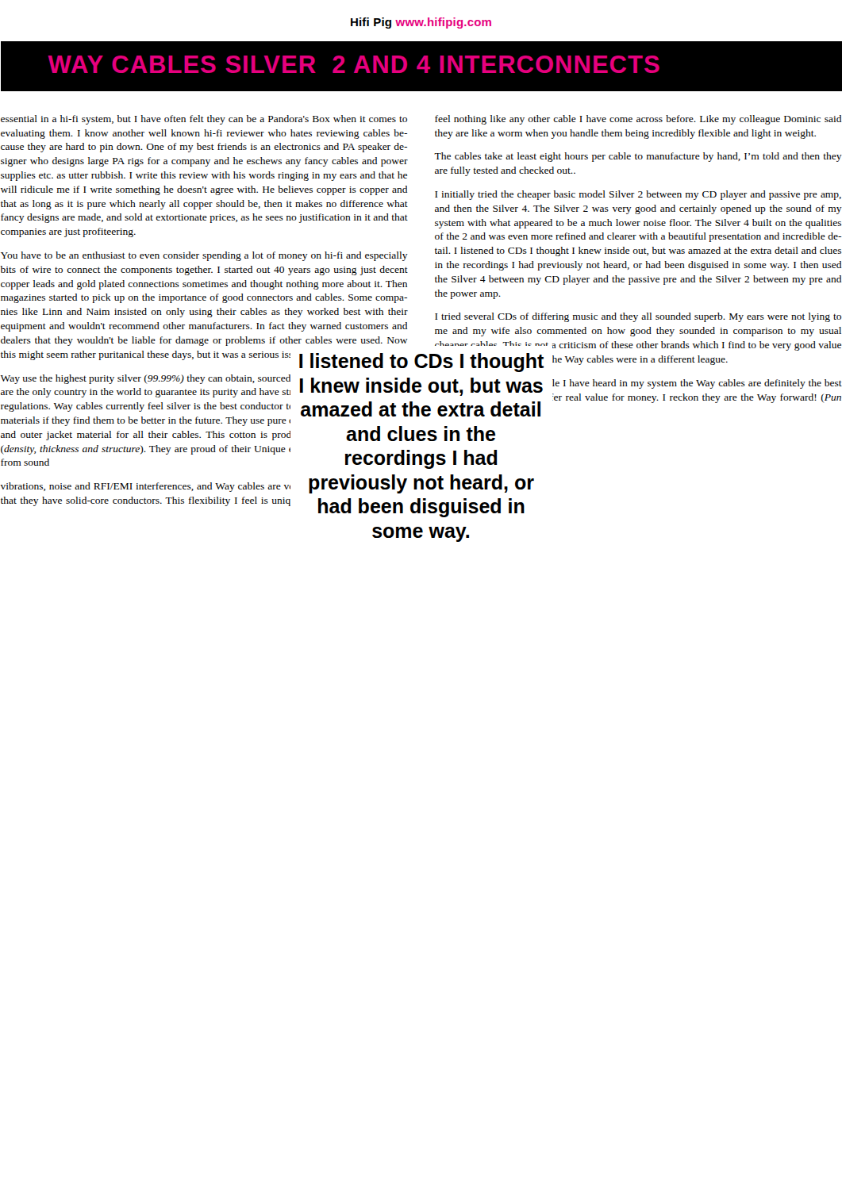Hifi Pig www.hifipig.com
WAY CABLES SILVER 2 AND 4 INTERCONNECTS
I listened to CDs I thought I knew inside out, but was amazed at the extra detail and clues in the recordings I had previously not heard, or had been disguised in some way.
essential in a hi-fi system, but I have often felt they can be a Pandora's Box when it comes to evaluating them. I know another well known hi-fi reviewer who hates reviewing cables because they are hard to pin down. One of my best friends is an electronics and PA speaker designer who designs large PA rigs for a company and he eschews any fancy cables and power supplies etc. as utter rubbish. I write this review with his words ringing in my ears and that he will ridicule me if I write something he doesn't agree with. He believes copper is copper and that as long as it is pure which nearly all copper should be, then it makes no difference what fancy designs are made, and sold at extortionate prices, as he sees no justification in it and that companies are just profiteering.
You have to be an enthusiast to even consider spending a lot of money on hi-fi and especially bits of wire to connect the components together. I started out 40 years ago using just decent copper leads and gold plated connections sometimes and thought nothing more about it. Then magazines started to pick up on the importance of good connectors and cables. Some companies like Linn and Naim insisted on only using their cables as they worked best with their equipment and wouldn't recommend other manufacturers. In fact they warned customers and dealers that they wouldn't be liable for damage or problems if other cables were used. Now this might seem rather puritanical these days, but it was a serious issue back in the eighties.
Way use the highest purity silver (99.99%) they can obtain, sourced from here in the UK as we are the only country in the world to guarantee its purity and have stringent quality controls and regulations. Way cables currently feel silver is the best conductor to use, but are open to other materials if they find them to be better in the future. They use pure cotton as the only dielectric and outer jacket material for all their cables. This cotton is produced to their specification (density, thickness and structure). They are proud of their Unique extreme damping system™ from sound
vibrations, noise and RFI/EMI interferences, and Way cables are very flexible despite the fact that they have solid-core conductors. This flexibility I feel is unique to their cables and they feel nothing like any other cable I have come across before. Like my colleague Dominic said they are like a worm when you handle them being incredibly flexible and light in weight.
The cables take at least eight hours per cable to manufacture by hand, I’m told and then they are fully tested and checked out..
I initially tried the cheaper basic model Silver 2 between my CD player and passive pre amp, and then the Silver 4. The Silver 2 was very good and certainly opened up the sound of my system with what appeared to be a much lower noise floor. The Silver 4 built on the qualities of the 2 and was even more refined and clearer with a beautiful presentation and incredible detail. I listened to CDs I thought I knew inside out, but was amazed at the extra detail and clues in the recordings I had previously not heard, or had been disguised in some way. I then used the Silver 4 between my CD player and the passive pre and the Silver 2 between my pre and the power amp.
I tried several CDs of differing music and they all sounded superb. My ears were not lying to me and my wife also commented on how good they sounded in comparison to my usual cheaper cables. This is not a criticism of these other brands which I find to be very good value at under about a £100, but the Way cables were in a different league.
Compared to any other cable I have heard in my system the Way cables are definitely the best I have come across and offer real value for money. I reckon they are the Way forward! (Pun intended)
Silver 4
Sound Quality: 8.9 /10
Build Quality: 9/10
Value for money: 8.5/10
Overall rating: 8.8/10
53